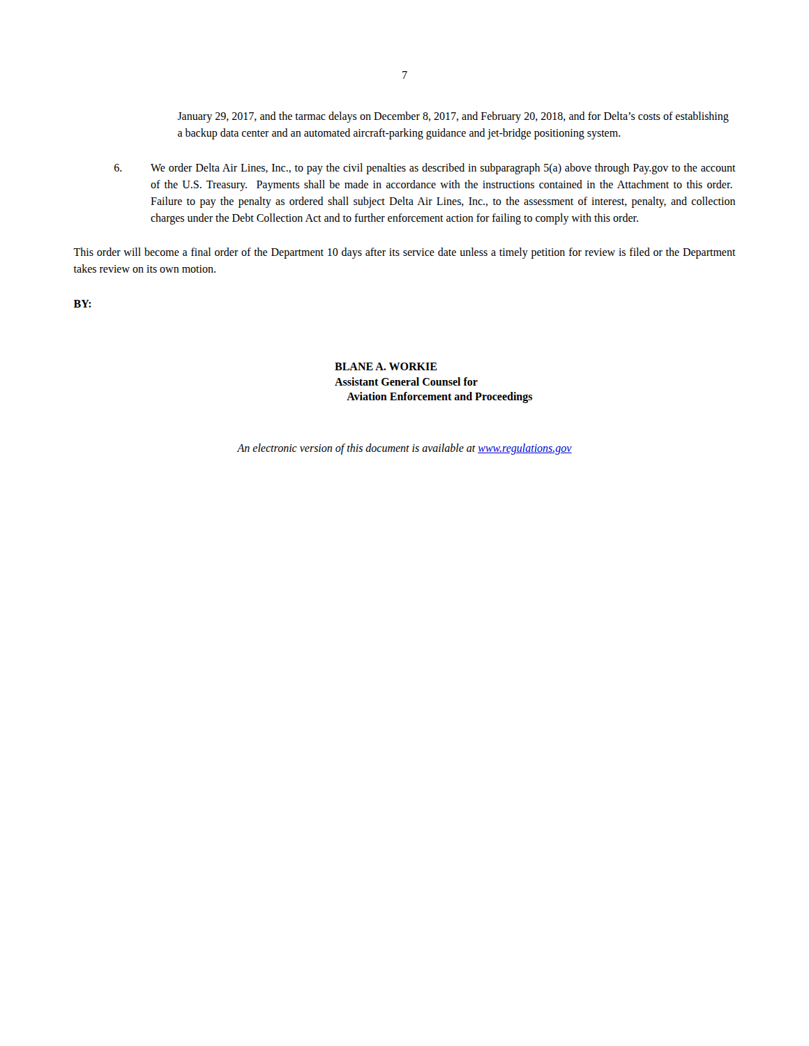7
January 29, 2017, and the tarmac delays on December 8, 2017, and February 20, 2018, and for Delta’s costs of establishing a backup data center and an automated aircraft-parking guidance and jet-bridge positioning system.
6. We order Delta Air Lines, Inc., to pay the civil penalties as described in subparagraph 5(a) above through Pay.gov to the account of the U.S. Treasury. Payments shall be made in accordance with the instructions contained in the Attachment to this order. Failure to pay the penalty as ordered shall subject Delta Air Lines, Inc., to the assessment of interest, penalty, and collection charges under the Debt Collection Act and to further enforcement action for failing to comply with this order.
This order will become a final order of the Department 10 days after its service date unless a timely petition for review is filed or the Department takes review on its own motion.
BY:
BLANE A. WORKIE
Assistant General Counsel for
Aviation Enforcement and Proceedings
An electronic version of this document is available at www.regulations.gov